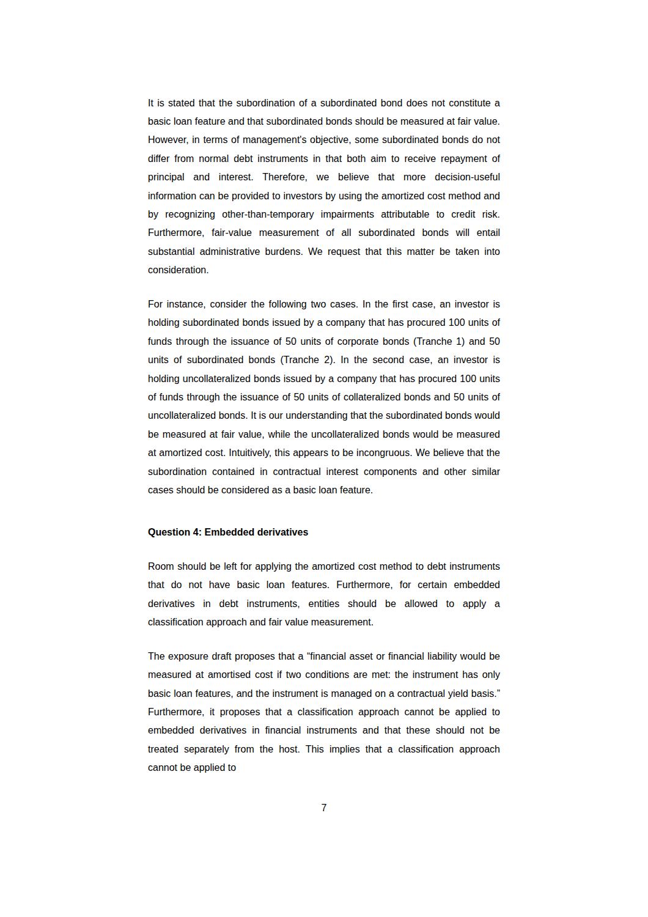It is stated that the subordination of a subordinated bond does not constitute a basic loan feature and that subordinated bonds should be measured at fair value. However, in terms of management's objective, some subordinated bonds do not differ from normal debt instruments in that both aim to receive repayment of principal and interest. Therefore, we believe that more decision-useful information can be provided to investors by using the amortized cost method and by recognizing other-than-temporary impairments attributable to credit risk. Furthermore, fair-value measurement of all subordinated bonds will entail substantial administrative burdens. We request that this matter be taken into consideration.
For instance, consider the following two cases. In the first case, an investor is holding subordinated bonds issued by a company that has procured 100 units of funds through the issuance of 50 units of corporate bonds (Tranche 1) and 50 units of subordinated bonds (Tranche 2). In the second case, an investor is holding uncollateralized bonds issued by a company that has procured 100 units of funds through the issuance of 50 units of collateralized bonds and 50 units of uncollateralized bonds. It is our understanding that the subordinated bonds would be measured at fair value, while the uncollateralized bonds would be measured at amortized cost. Intuitively, this appears to be incongruous. We believe that the subordination contained in contractual interest components and other similar cases should be considered as a basic loan feature.
Question 4: Embedded derivatives
Room should be left for applying the amortized cost method to debt instruments that do not have basic loan features. Furthermore, for certain embedded derivatives in debt instruments, entities should be allowed to apply a classification approach and fair value measurement.
The exposure draft proposes that a “financial asset or financial liability would be measured at amortised cost if two conditions are met: the instrument has only basic loan features, and the instrument is managed on a contractual yield basis.” Furthermore, it proposes that a classification approach cannot be applied to embedded derivatives in financial instruments and that these should not be treated separately from the host. This implies that a classification approach cannot be applied to
7